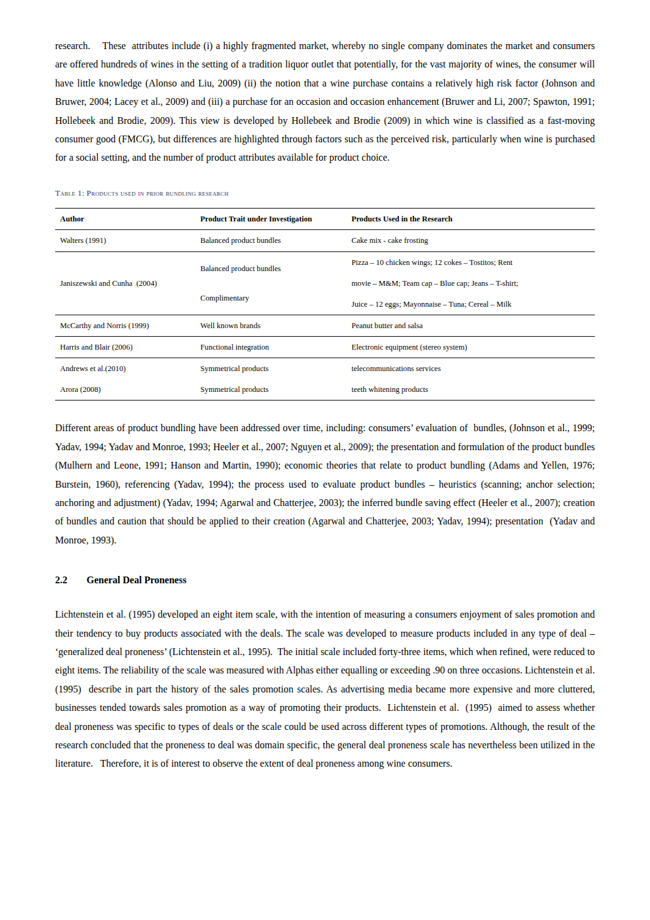research. These attributes include (i) a highly fragmented market, whereby no single company dominates the market and consumers are offered hundreds of wines in the setting of a tradition liquor outlet that potentially, for the vast majority of wines, the consumer will have little knowledge (Alonso and Liu, 2009) (ii) the notion that a wine purchase contains a relatively high risk factor (Johnson and Bruwer, 2004; Lacey et al., 2009) and (iii) a purchase for an occasion and occasion enhancement (Bruwer and Li, 2007; Spawton, 1991; Hollebeek and Brodie, 2009). This view is developed by Hollebeek and Brodie (2009) in which wine is classified as a fast-moving consumer good (FMCG), but differences are highlighted through factors such as the perceived risk, particularly when wine is purchased for a social setting, and the number of product attributes available for product choice.
Table 1: Products used in prior bundling research
| Author | Product Trait under Investigation | Products Used in the Research |
| --- | --- | --- |
| Walters (1991) | Balanced product bundles | Cake mix - cake frosting |
| Janiszewski and Cunha (2004) | Balanced product bundles Complimentary | Pizza – 10 chicken wings; 12 cokes – Tostitos; Rent |
| movie – M&M; Team cap – Blue cap; Jeans – T-shirt; |
| Juice – 12 eggs; Mayonnaise – Tuna; Cereal – Milk |
| McCarthy and Norris (1999) | Well known brands | Peanut butter and salsa |
| Harris and Blair (2006) | Functional integration | Electronic equipment (stereo system) |
| Andrews et al.(2010) | Symmetrical products | telecommunications services |
| Arora (2008) | Symmetrical products | teeth whitening products |
Different areas of product bundling have been addressed over time, including: consumers’ evaluation of bundles, (Johnson et al., 1999; Yadav, 1994; Yadav and Monroe, 1993; Heeler et al., 2007; Nguyen et al., 2009); the presentation and formulation of the product bundles (Mulhern and Leone, 1991; Hanson and Martin, 1990); economic theories that relate to product bundling (Adams and Yellen, 1976; Burstein, 1960), referencing (Yadav, 1994); the process used to evaluate product bundles – heuristics (scanning; anchor selection; anchoring and adjustment) (Yadav, 1994; Agarwal and Chatterjee, 2003); the inferred bundle saving effect (Heeler et al., 2007); creation of bundles and caution that should be applied to their creation (Agarwal and Chatterjee, 2003; Yadav, 1994); presentation (Yadav and Monroe, 1993).
2.2 General Deal Proneness
Lichtenstein et al. (1995) developed an eight item scale, with the intention of measuring a consumers enjoyment of sales promotion and their tendency to buy products associated with the deals. The scale was developed to measure products included in any type of deal – ‘generalized deal proneness’ (Lichtenstein et al., 1995). The initial scale included forty-three items, which when refined, were reduced to eight items. The reliability of the scale was measured with Alphas either equalling or exceeding .90 on three occasions. Lichtenstein et al. (1995) describe in part the history of the sales promotion scales. As advertising media became more expensive and more cluttered, businesses tended towards sales promotion as a way of promoting their products. Lichtenstein et al. (1995) aimed to assess whether deal proneness was specific to types of deals or the scale could be used across different types of promotions. Although, the result of the research concluded that the proneness to deal was domain specific, the general deal proneness scale has nevertheless been utilized in the literature. Therefore, it is of interest to observe the extent of deal proneness among wine consumers.